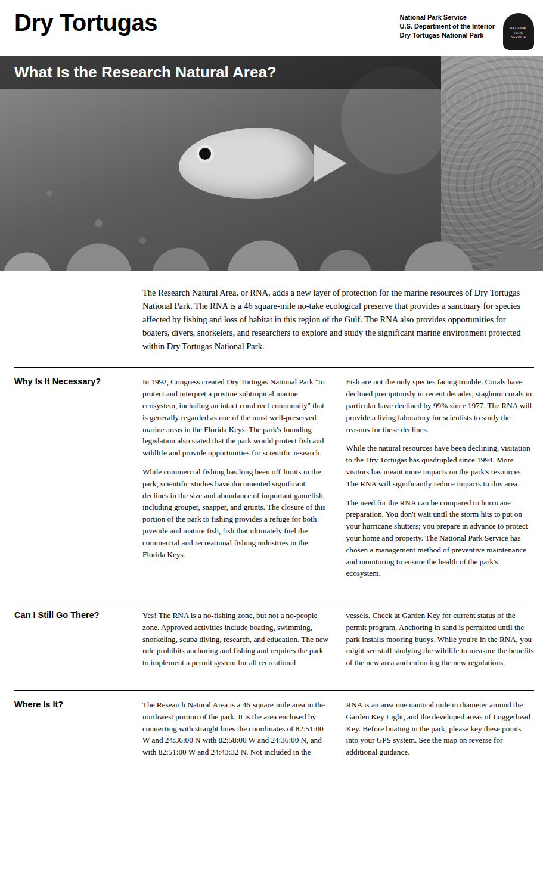Dry Tortugas
National Park Service U.S. Department of the Interior Dry Tortugas National Park
What Is the Research Natural Area?
The Research Natural Area, or RNA, adds a new layer of protection for the marine resources of Dry Tortugas National Park. The RNA is a 46 square-mile no-take ecological preserve that provides a sanctuary for species affected by fishing and loss of habitat in this region of the Gulf. The RNA also provides opportunities for boaters, divers, snorkelers, and researchers to explore and study the significant marine environment protected within Dry Tortugas National Park.
Why Is It Necessary?
In 1992, Congress created Dry Tortugas National Park "to protect and interpret a pristine subtropical marine ecosystem, including an intact coral reef community" that is generally regarded as one of the most well-preserved marine areas in the Florida Keys. The park's founding legislation also stated that the park would protect fish and wildlife and provide opportunities for scientific research.
While commercial fishing has long been off-limits in the park, scientific studies have documented significant declines in the size and abundance of important gamefish, including grouper, snapper, and grunts. The closure of this portion of the park to fishing provides a refuge for both juvenile and mature fish, fish that ultimately fuel the commercial and recreational fishing industries in the Florida Keys.
Fish are not the only species facing trouble. Corals have declined precipitously in recent decades; staghorn corals in particular have declined by 99% since 1977. The RNA will provide a living laboratory for scientists to study the reasons for these declines.
While the natural resources have been declining, visitation to the Dry Tortugas has quadrupled since 1994. More visitors has meant more impacts on the park's resources. The RNA will significantly reduce impacts to this area.
The need for the RNA can be compared to hurricane preparation. You don't wait until the storm hits to put on your hurricane shutters; you prepare in advance to protect your home and property. The National Park Service has chosen a management method of preventive maintenance and monitoring to ensure the health of the park's ecosystem.
Can I Still Go There?
Yes! The RNA is a no-fishing zone, but not a no-people zone. Approved activities include boating, swimming, snorkeling, scuba diving, research, and education. The new rule prohibits anchoring and fishing and requires the park to implement a permit system for all recreational
vessels. Check at Garden Key for current status of the permit program. Anchoring in sand is permitted until the park installs mooring buoys. While you're in the RNA, you might see staff studying the wildlife to measure the benefits of the new area and enforcing the new regulations.
Where Is It?
The Research Natural Area is a 46-square-mile area in the northwest portion of the park. It is the area enclosed by connecting with straight lines the coordinates of 82:51:00 W and 24:36:00 N with 82:58:00 W and 24:36:00 N, and with 82:51:00 W and 24:43:32 N. Not included in the
RNA is an area one nautical mile in diameter around the Garden Key Light, and the developed areas of Loggerhead Key. Before boating in the park, please key these points into your GPS system. See the map on reverse for additional guidance.